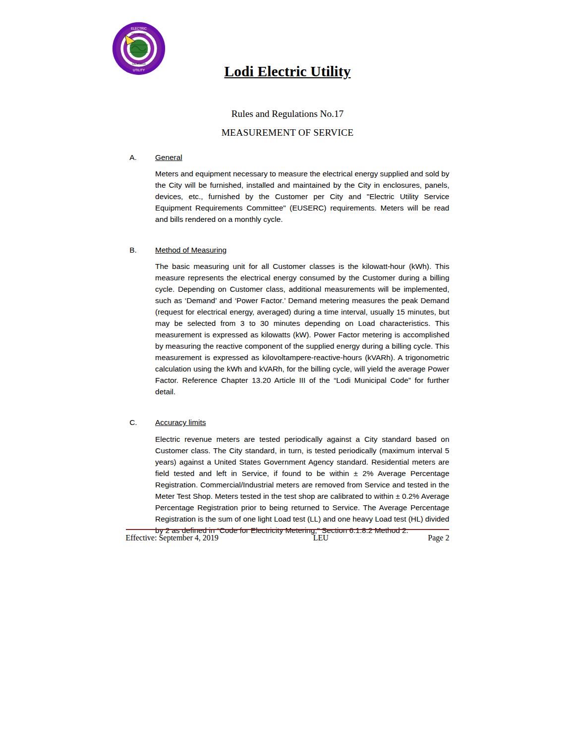ELECTRIC UTILITY CITY OF LODI CALIFORNIA
Lodi Electric Utility
Rules and Regulations No.17
MEASUREMENT OF SERVICE
A.
General
Meters and equipment necessary to measure the electrical energy supplied and sold by the City will be furnished, installed and maintained by the City in enclosures, panels, devices, etc., furnished by the Customer per City and "Electric Utility Service Equipment Requirements Committee" (EUSERC) requirements. Meters will be read and bills rendered on a monthly cycle.
B.
Method of Measuring
The basic measuring unit for all Customer classes is the kilowatt-hour (kWh). This measure represents the electrical energy consumed by the Customer during a billing cycle. Depending on Customer class, additional measurements will be implemented, such as ‘Demand’ and ‘Power Factor.’ Demand metering measures the peak Demand (request for electrical energy, averaged) during a time interval, usually 15 minutes, but may be selected from 3 to 30 minutes depending on Load characteristics. This measurement is expressed as kilowatts (kW). Power Factor metering is accomplished by measuring the reactive component of the supplied energy during a billing cycle. This measurement is expressed as kilovoltampere-reactive-hours (kVARh). A trigonometric calculation using the kWh and kVARh, for the billing cycle, will yield the average Power Factor. Reference Chapter 13.20 Article III of the “Lodi Municipal Code” for further detail.
C.
Accuracy limits
Electric revenue meters are tested periodically against a City standard based on Customer class. The City standard, in turn, is tested periodically (maximum interval 5 years) against a United States Government Agency standard. Residential meters are field tested and left in Service, if found to be within ± 2% Average Percentage Registration. Commercial/Industrial meters are removed from Service and tested in the Meter Test Shop. Meters tested in the test shop are calibrated to within ± 0.2% Average Percentage Registration prior to being returned to Service. The Average Percentage Registration is the sum of one light Load test (LL) and one heavy Load test (HL) divided by 2 as defined in “Code for Electricity Metering," Section 6.1.8.2 Method 2.
Effective: September 4, 2019
LEU
Page 2